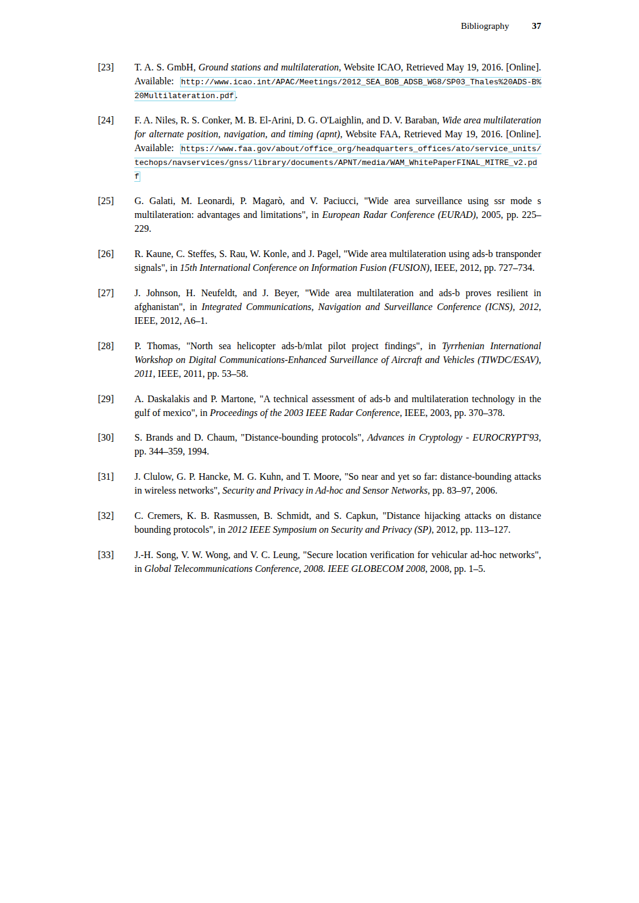Bibliography 37
[23] T. A. S. GmbH, Ground stations and multilateration, Website ICAO, Retrieved May 19, 2016. [Online]. Available: http://www.icao.int/APAC/Meetings/2012_SEA_BOB_ADSB_WG8/SP03_Thales%20ADS-B%20Multilateration.pdf.
[24] F. A. Niles, R. S. Conker, M. B. El-Arini, D. G. O'Laighlin, and D. V. Baraban, Wide area multilateration for alternate position, navigation, and timing (apnt), Website FAA, Retrieved May 19, 2016. [Online]. Available: https://www.faa.gov/about/office_org/headquarters_offices/ato/service_units/techops/navservices/gnss/library/documents/APNT/media/WAM_WhitePaperFINAL_MITRE_v2.pdf
[25] G. Galati, M. Leonardi, P. Magarò, and V. Paciucci, "Wide area surveillance using ssr mode s multilateration: advantages and limitations", in European Radar Conference (EURAD), 2005, pp. 225–229.
[26] R. Kaune, C. Steffes, S. Rau, W. Konle, and J. Pagel, "Wide area multilateration using ads-b transponder signals", in 15th International Conference on Information Fusion (FUSION), IEEE, 2012, pp. 727–734.
[27] J. Johnson, H. Neufeldt, and J. Beyer, "Wide area multilateration and ads-b proves resilient in afghanistan", in Integrated Communications, Navigation and Surveillance Conference (ICNS), 2012, IEEE, 2012, A6–1.
[28] P. Thomas, "North sea helicopter ads-b/mlat pilot project findings", in Tyrrhenian International Workshop on Digital Communications-Enhanced Surveillance of Aircraft and Vehicles (TIWDC/ESAV), 2011, IEEE, 2011, pp. 53–58.
[29] A. Daskalakis and P. Martone, "A technical assessment of ads-b and multilateration technology in the gulf of mexico", in Proceedings of the 2003 IEEE Radar Conference, IEEE, 2003, pp. 370–378.
[30] S. Brands and D. Chaum, "Distance-bounding protocols", Advances in Cryptology - EUROCRYPT'93, pp. 344–359, 1994.
[31] J. Clulow, G. P. Hancke, M. G. Kuhn, and T. Moore, "So near and yet so far: distance-bounding attacks in wireless networks", Security and Privacy in Ad-hoc and Sensor Networks, pp. 83–97, 2006.
[32] C. Cremers, K. B. Rasmussen, B. Schmidt, and S. Capkun, "Distance hijacking attacks on distance bounding protocols", in 2012 IEEE Symposium on Security and Privacy (SP), 2012, pp. 113–127.
[33] J.-H. Song, V. W. Wong, and V. C. Leung, "Secure location verification for vehicular ad-hoc networks", in Global Telecommunications Conference, 2008. IEEE GLOBECOM 2008, 2008, pp. 1–5.